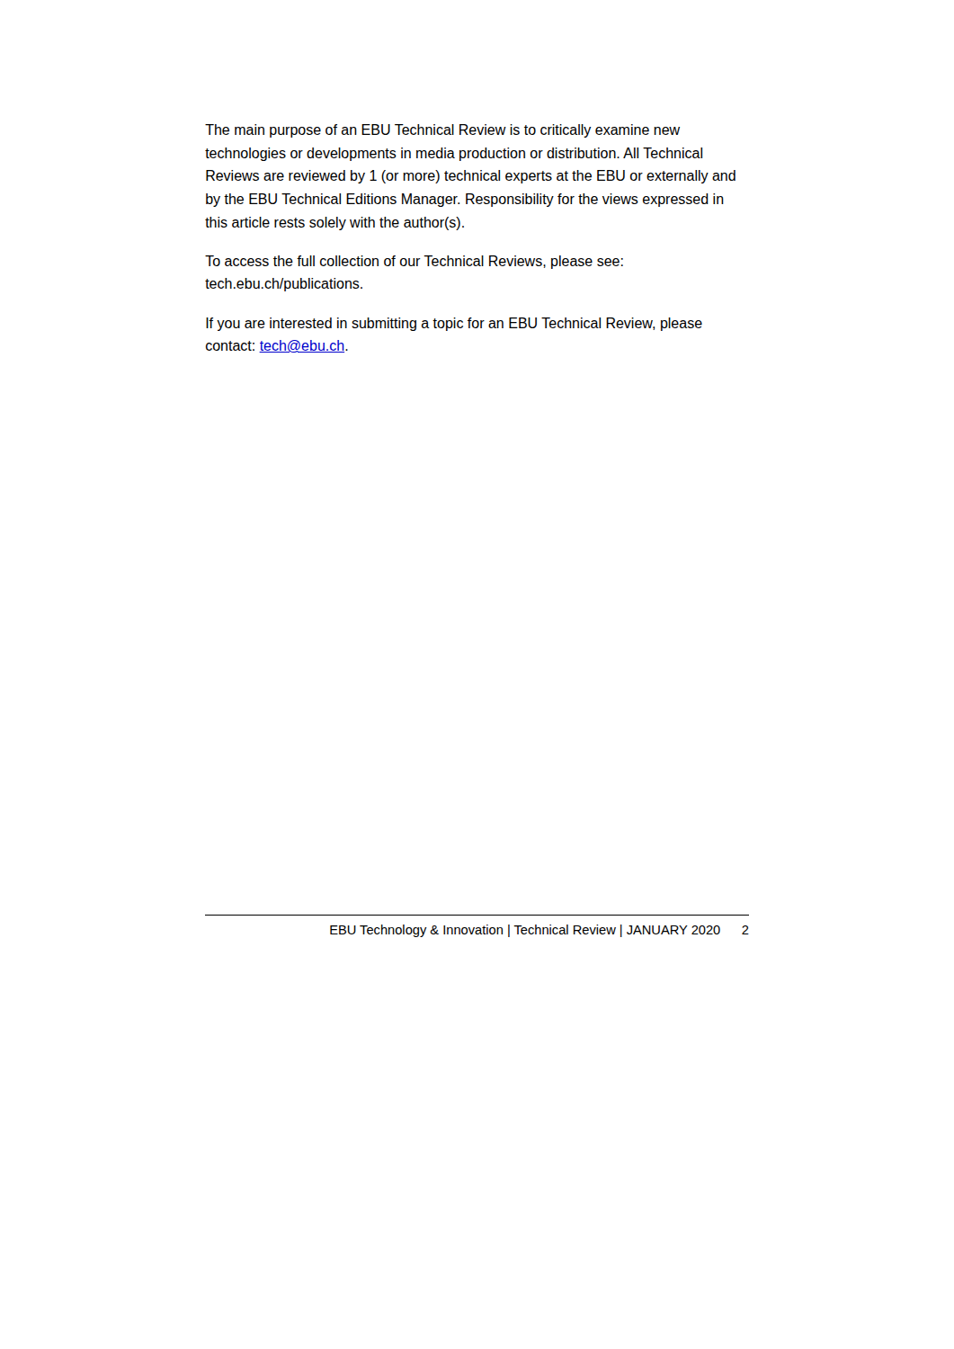The main purpose of an EBU Technical Review is to critically examine new technologies or developments in media production or distribution. All Technical Reviews are reviewed by 1 (or more) technical experts at the EBU or externally and by the EBU Technical Editions Manager. Responsibility for the views expressed in this article rests solely with the author(s).
To access the full collection of our Technical Reviews, please see: tech.ebu.ch/publications.
If you are interested in submitting a topic for an EBU Technical Review, please contact: tech@ebu.ch.
EBU Technology & Innovation | Technical Review | JANUARY 20202